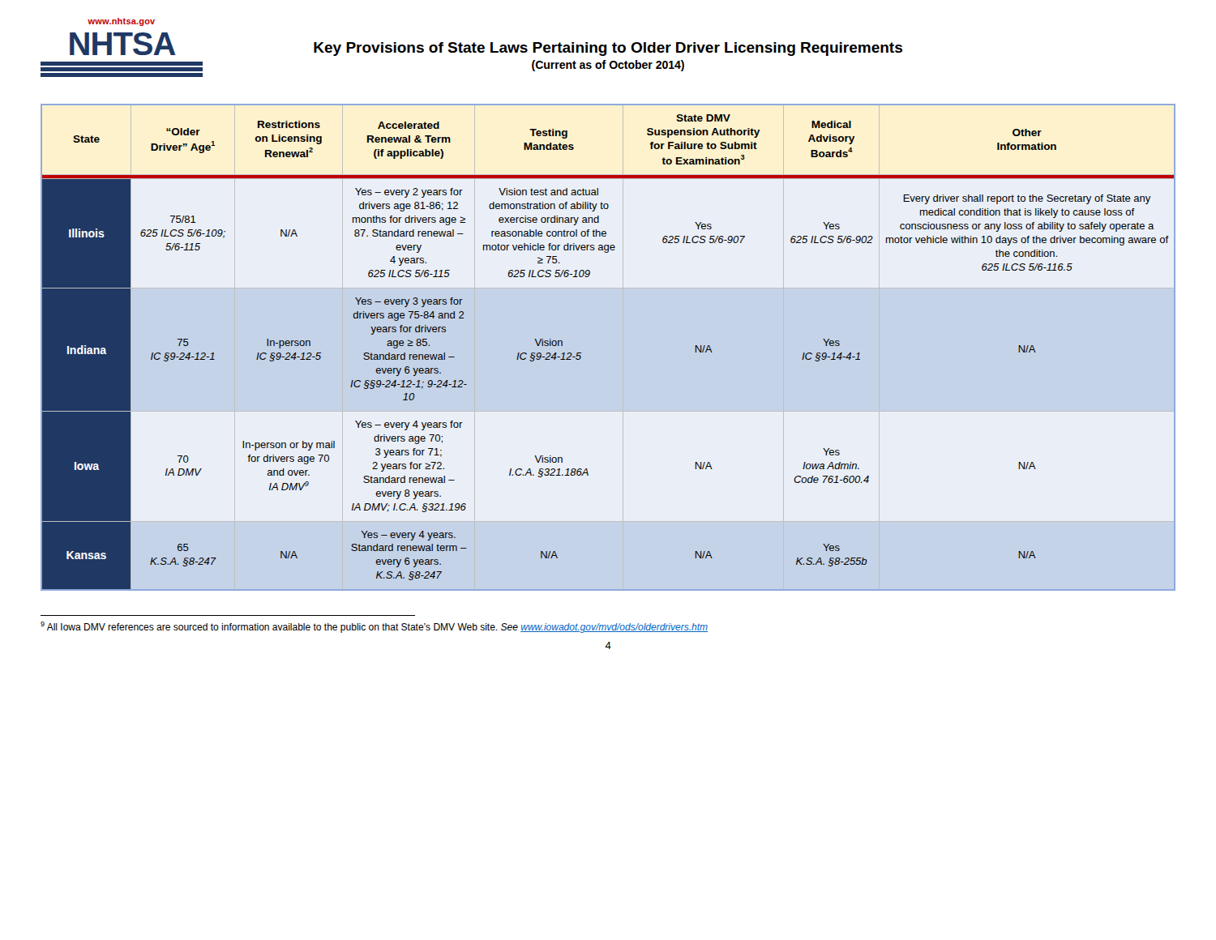www.nhtsa.gov
NHTSA
Key Provisions of State Laws Pertaining to Older Driver Licensing Requirements
(Current as of October 2014)
| State | “Older Driver” Age 1 | Restrictions on Licensing Renewal 2 | Accelerated Renewal & Term (if applicable) | Testing Mandates | State DMV Suspension Authority for Failure to Submit to Examination 3 | Medical Advisory Boards 4 | Other Information |
| --- | --- | --- | --- | --- | --- | --- | --- |
| Illinois | 75/81 625 ILCS 5/6-109; 5/6-115 | N/A | Yes – every 2 years for drivers age 81-86; 12 months for drivers age ≥ 87. Standard renewal – every 4 years. 625 ILCS 5/6-115 | Vision test and actual demonstration of ability to exercise ordinary and reasonable control of the motor vehicle for drivers age ≥ 75. 625 ILCS 5/6-109 | Yes 625 ILCS 5/6-907 | Yes 625 ILCS 5/6-902 | Every driver shall report to the Secretary of State any medical condition that is likely to cause loss of consciousness or any loss of ability to safely operate a motor vehicle within 10 days of the driver becoming aware of the condition. 625 ILCS 5/6-116.5 |
| Indiana | 75 IC §9-24-12-1 | In-person IC §9-24-12-5 | Yes – every 3 years for drivers age 75-84 and 2 years for drivers age ≥ 85. Standard renewal – every 6 years. IC §§9-24-12-1; 9-24-12-10 | Vision IC §9-24-12-5 | N/A | Yes IC §9-14-4-1 | N/A |
| Iowa | 70 IA DMV | In-person or by mail for drivers age 70 and over. IA DMV 9 | Yes – every 4 years for drivers age 70; 3 years for 71; 2 years for ≥72. Standard renewal – every 8 years. IA DMV; I.C.A. §321.196 | Vision I.C.A. §321.186A | N/A | Yes Iowa Admin. Code 761-600.4 | N/A |
| Kansas | 65 K.S.A. §8-247 | N/A | Yes – every 4 years. Standard renewal term – every 6 years. K.S.A. §8-247 | N/A | N/A | Yes K.S.A. §8-255b | N/A |
9 All Iowa DMV references are sourced to information available to the public on that State’s DMV Web site. See www.iowadot.gov/mvd/ods/olderdrivers.htm
4